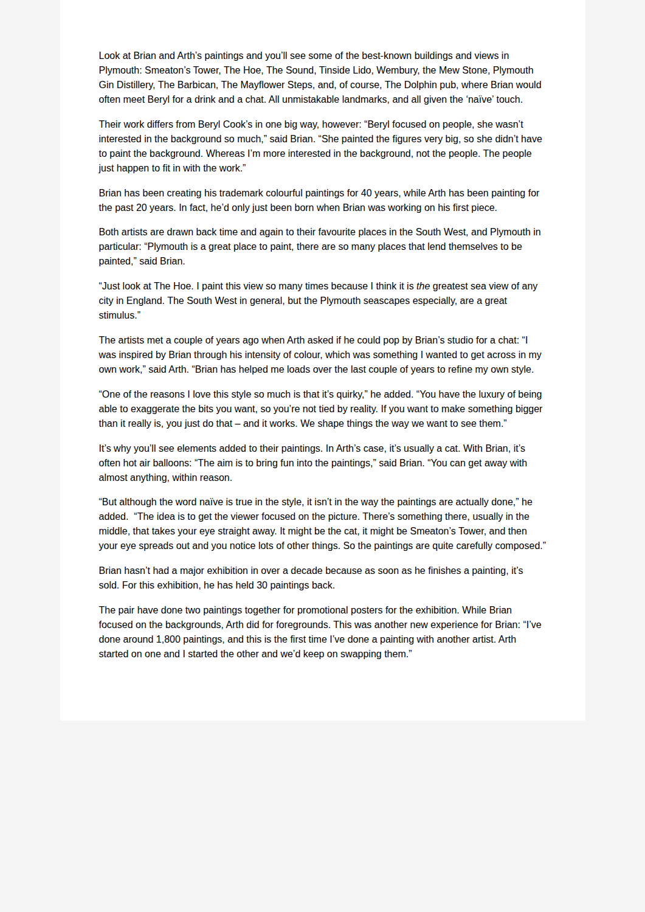Look at Brian and Arth’s paintings and you’ll see some of the best-known buildings and views in Plymouth: Smeaton’s Tower, The Hoe, The Sound, Tinside Lido, Wembury, the Mew Stone, Plymouth Gin Distillery, The Barbican, The Mayflower Steps, and, of course, The Dolphin pub, where Brian would often meet Beryl for a drink and a chat. All unmistakable landmarks, and all given the ‘naïve’ touch.
Their work differs from Beryl Cook’s in one big way, however: “Beryl focused on people, she wasn’t interested in the background so much,” said Brian. “She painted the figures very big, so she didn’t have to paint the background. Whereas I’m more interested in the background, not the people. The people just happen to fit in with the work.”
Brian has been creating his trademark colourful paintings for 40 years, while Arth has been painting for the past 20 years. In fact, he’d only just been born when Brian was working on his first piece.
Both artists are drawn back time and again to their favourite places in the South West, and Plymouth in particular: “Plymouth is a great place to paint, there are so many places that lend themselves to be painted,” said Brian.
“Just look at The Hoe. I paint this view so many times because I think it is the greatest sea view of any city in England. The South West in general, but the Plymouth seascapes especially, are a great stimulus.”
The artists met a couple of years ago when Arth asked if he could pop by Brian’s studio for a chat: “I was inspired by Brian through his intensity of colour, which was something I wanted to get across in my own work,” said Arth. “Brian has helped me loads over the last couple of years to refine my own style.
“One of the reasons I love this style so much is that it’s quirky,” he added. “You have the luxury of being able to exaggerate the bits you want, so you’re not tied by reality. If you want to make something bigger than it really is, you just do that – and it works. We shape things the way we want to see them.”
It’s why you’ll see elements added to their paintings. In Arth’s case, it’s usually a cat. With Brian, it’s often hot air balloons: “The aim is to bring fun into the paintings,” said Brian. “You can get away with almost anything, within reason.
“But although the word naïve is true in the style, it isn’t in the way the paintings are actually done,” he added. “The idea is to get the viewer focused on the picture. There’s something there, usually in the middle, that takes your eye straight away. It might be the cat, it might be Smeaton’s Tower, and then your eye spreads out and you notice lots of other things. So the paintings are quite carefully composed.”
Brian hasn’t had a major exhibition in over a decade because as soon as he finishes a painting, it’s sold. For this exhibition, he has held 30 paintings back.
The pair have done two paintings together for promotional posters for the exhibition. While Brian focused on the backgrounds, Arth did for foregrounds. This was another new experience for Brian: “I’ve done around 1,800 paintings, and this is the first time I’ve done a painting with another artist. Arth started on one and I started the other and we’d keep on swapping them.”